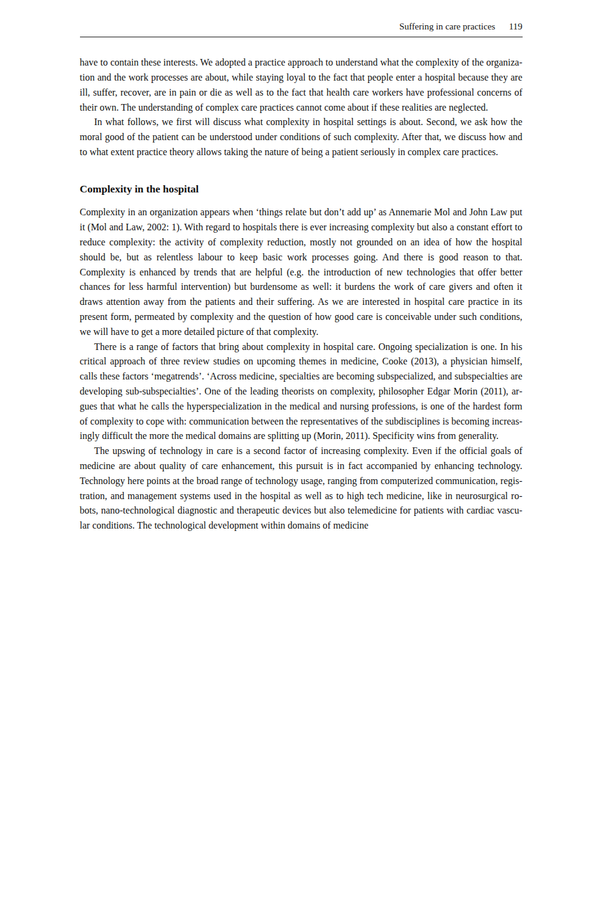Suffering in care practices 119
have to contain these interests. We adopted a practice approach to understand what the complexity of the organization and the work processes are about, while staying loyal to the fact that people enter a hospital because they are ill, suffer, recover, are in pain or die as well as to the fact that health care workers have professional concerns of their own. The understanding of complex care practices cannot come about if these realities are neglected.
In what follows, we first will discuss what complexity in hospital settings is about. Second, we ask how the moral good of the patient can be understood under conditions of such complexity. After that, we discuss how and to what extent practice theory allows taking the nature of being a patient seriously in complex care practices.
Complexity in the hospital
Complexity in an organization appears when ‘things relate but don’t add up’ as Annemarie Mol and John Law put it (Mol and Law, 2002: 1). With regard to hospitals there is ever increasing complexity but also a constant effort to reduce complexity: the activity of complexity reduction, mostly not grounded on an idea of how the hospital should be, but as relentless labour to keep basic work processes going. And there is good reason to that. Complexity is enhanced by trends that are helpful (e.g. the introduction of new technologies that offer better chances for less harmful intervention) but burdensome as well: it burdens the work of care givers and often it draws attention away from the patients and their suffering. As we are interested in hospital care practice in its present form, permeated by complexity and the question of how good care is conceivable under such conditions, we will have to get a more detailed picture of that complexity.
There is a range of factors that bring about complexity in hospital care. Ongoing specialization is one. In his critical approach of three review studies on upcoming themes in medicine, Cooke (2013), a physician himself, calls these factors ‘megatrends’. ‘Across medicine, specialties are becoming subspecialized, and subspecialties are developing sub-subspecialties’. One of the leading theorists on complexity, philosopher Edgar Morin (2011), argues that what he calls the hyperspecialization in the medical and nursing professions, is one of the hardest form of complexity to cope with: communication between the representatives of the subdisciplines is becoming increasingly difficult the more the medical domains are splitting up (Morin, 2011). Specificity wins from generality.
The upswing of technology in care is a second factor of increasing complexity. Even if the official goals of medicine are about quality of care enhancement, this pursuit is in fact accompanied by enhancing technology. Technology here points at the broad range of technology usage, ranging from computerized communication, registration, and management systems used in the hospital as well as to high tech medicine, like in neurosurgical robots, nano-technological diagnostic and therapeutic devices but also telemedicine for patients with cardiac vascular conditions. The technological development within domains of medicine